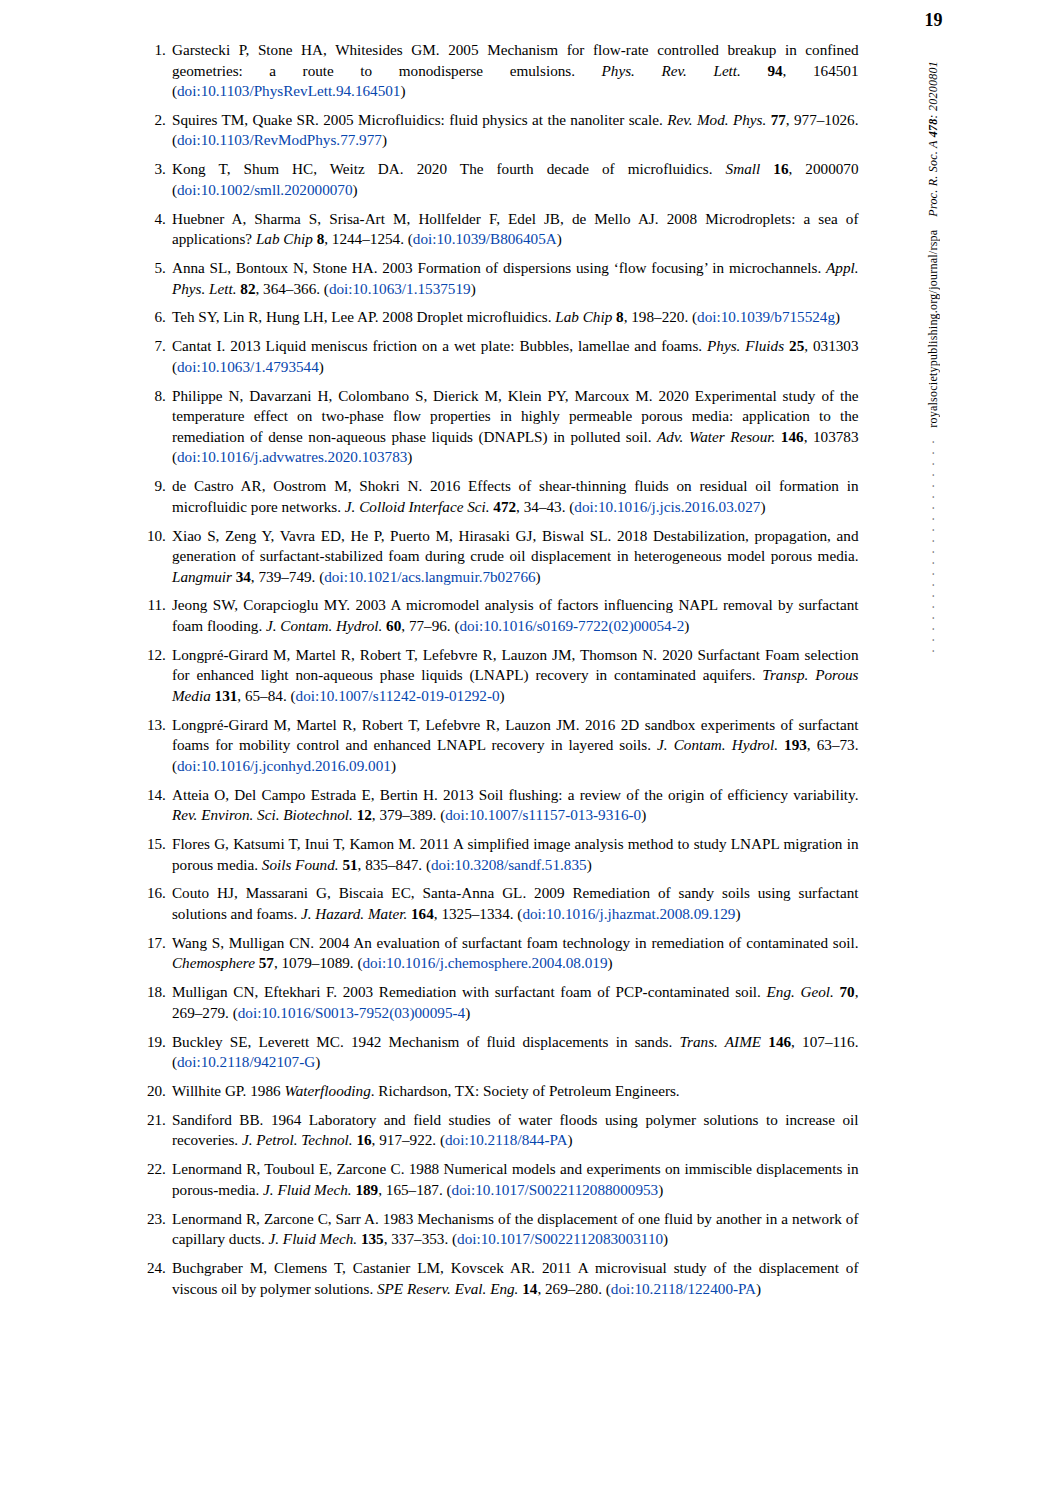19
royalsocietypublishing.org/journal/rspa Proc. R. Soc. A 478: 20200801
· · · · · · · · · · · · · · · · · · · ·
Garstecki P, Stone HA, Whitesides GM. 2005 Mechanism for flow-rate controlled breakup in confined geometries: a route to monodisperse emulsions. Phys. Rev. Lett. 94, 164501 (doi:10.1103/PhysRevLett.94.164501)
Squires TM, Quake SR. 2005 Microfluidics: fluid physics at the nanoliter scale. Rev. Mod. Phys. 77, 977–1026. (doi:10.1103/RevModPhys.77.977)
Kong T, Shum HC, Weitz DA. 2020 The fourth decade of microfluidics. Small 16, 2000070 (doi:10.1002/smll.202000070)
Huebner A, Sharma S, Srisa-Art M, Hollfelder F, Edel JB, de Mello AJ. 2008 Microdroplets: a sea of applications? Lab Chip 8, 1244–1254. (doi:10.1039/B806405A)
Anna SL, Bontoux N, Stone HA. 2003 Formation of dispersions using ‘flow focusing’ in microchannels. Appl. Phys. Lett. 82, 364–366. (doi:10.1063/1.1537519)
Teh SY, Lin R, Hung LH, Lee AP. 2008 Droplet microfluidics. Lab Chip 8, 198–220. (doi:10.1039/b715524g)
Cantat I. 2013 Liquid meniscus friction on a wet plate: Bubbles, lamellae and foams. Phys. Fluids 25, 031303 (doi:10.1063/1.4793544)
Philippe N, Davarzani H, Colombano S, Dierick M, Klein PY, Marcoux M. 2020 Experimental study of the temperature effect on two-phase flow properties in highly permeable porous media: application to the remediation of dense non-aqueous phase liquids (DNAPLS) in polluted soil. Adv. Water Resour. 146, 103783 (doi:10.1016/j.advwatres.2020.103783)
de Castro AR, Oostrom M, Shokri N. 2016 Effects of shear-thinning fluids on residual oil formation in microfluidic pore networks. J. Colloid Interface Sci. 472, 34–43. (doi:10.1016/j.jcis.2016.03.027)
Xiao S, Zeng Y, Vavra ED, He P, Puerto M, Hirasaki GJ, Biswal SL. 2018 Destabilization, propagation, and generation of surfactant-stabilized foam during crude oil displacement in heterogeneous model porous media. Langmuir 34, 739–749. (doi:10.1021/acs.langmuir.7b02766)
Jeong SW, Corapcioglu MY. 2003 A micromodel analysis of factors influencing NAPL removal by surfactant foam flooding. J. Contam. Hydrol. 60, 77–96. (doi:10.1016/s0169-7722(02)00054-2)
Longpré-Girard M, Martel R, Robert T, Lefebvre R, Lauzon JM, Thomson N. 2020 Surfactant Foam selection for enhanced light non-aqueous phase liquids (LNAPL) recovery in contaminated aquifers. Transp. Porous Media 131, 65–84. (doi:10.1007/s11242-019-01292-0)
Longpré-Girard M, Martel R, Robert T, Lefebvre R, Lauzon JM. 2016 2D sandbox experiments of surfactant foams for mobility control and enhanced LNAPL recovery in layered soils. J. Contam. Hydrol. 193, 63–73. (doi:10.1016/j.jconhyd.2016.09.001)
Atteia O, Del Campo Estrada E, Bertin H. 2013 Soil flushing: a review of the origin of efficiency variability. Rev. Environ. Sci. Biotechnol. 12, 379–389. (doi:10.1007/s11157-013-9316-0)
Flores G, Katsumi T, Inui T, Kamon M. 2011 A simplified image analysis method to study LNAPL migration in porous media. Soils Found. 51, 835–847. (doi:10.3208/sandf.51.835)
Couto HJ, Massarani G, Biscaia EC, Santa-Anna GL. 2009 Remediation of sandy soils using surfactant solutions and foams. J. Hazard. Mater. 164, 1325–1334. (doi:10.1016/j.jhazmat.2008.09.129)
Wang S, Mulligan CN. 2004 An evaluation of surfactant foam technology in remediation of contaminated soil. Chemosphere 57, 1079–1089. (doi:10.1016/j.chemosphere.2004.08.019)
Mulligan CN, Eftekhari F. 2003 Remediation with surfactant foam of PCP-contaminated soil. Eng. Geol. 70, 269–279. (doi:10.1016/S0013-7952(03)00095-4)
Buckley SE, Leverett MC. 1942 Mechanism of fluid displacements in sands. Trans. AIME 146, 107–116. (doi:10.2118/942107-G)
Willhite GP. 1986 Waterflooding. Richardson, TX: Society of Petroleum Engineers.
Sandiford BB. 1964 Laboratory and field studies of water floods using polymer solutions to increase oil recoveries. J. Petrol. Technol. 16, 917–922. (doi:10.2118/844-PA)
Lenormand R, Touboul E, Zarcone C. 1988 Numerical models and experiments on immiscible displacements in porous-media. J. Fluid Mech. 189, 165–187. (doi:10.1017/S0022112088000953)
Lenormand R, Zarcone C, Sarr A. 1983 Mechanisms of the displacement of one fluid by another in a network of capillary ducts. J. Fluid Mech. 135, 337–353. (doi:10.1017/S0022112083003110)
Buchgraber M, Clemens T, Castanier LM, Kovscek AR. 2011 A microvisual study of the displacement of viscous oil by polymer solutions. SPE Reserv. Eval. Eng. 14, 269–280. (doi:10.2118/122400-PA)